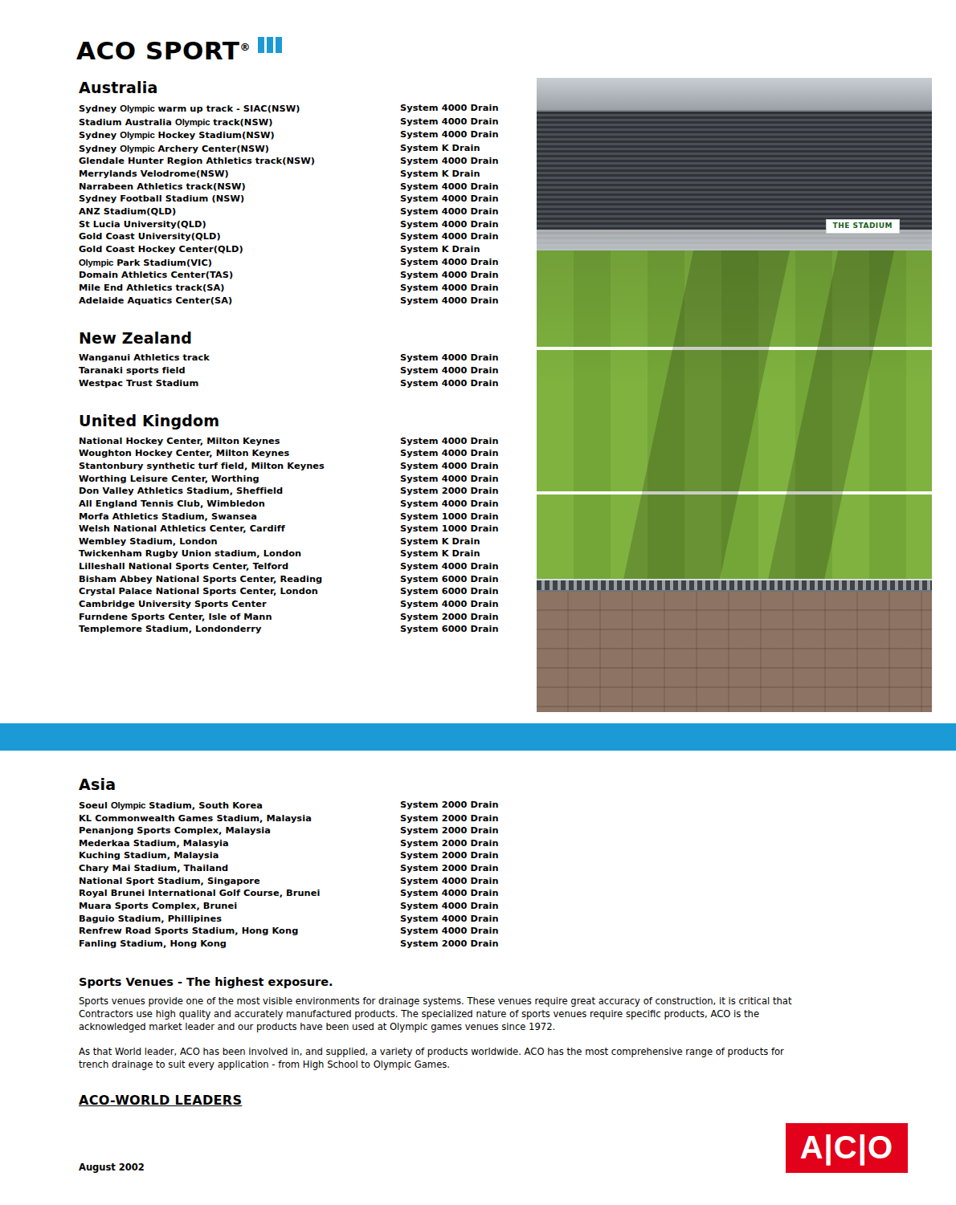ACO SPORT®
Australia
| Sydney Olympic warm up track - SIAC(NSW) | System 4000 Drain |
| Stadium Australia Olympic track(NSW) | System 4000 Drain |
| Sydney Olympic Hockey Stadium(NSW) | System 4000 Drain |
| Sydney Olympic Archery Center(NSW) | System K Drain |
| Glendale Hunter Region Athletics track(NSW) | System 4000 Drain |
| Merrylands Velodrome(NSW) | System K Drain |
| Narrabeen Athletics track(NSW) | System 4000 Drain |
| Sydney Football Stadium (NSW) | System 4000 Drain |
| ANZ Stadium(QLD) | System 4000 Drain |
| St Lucia University(QLD) | System 4000 Drain |
| Gold Coast University(QLD) | System 4000 Drain |
| Gold Coast Hockey Center(QLD) | System K Drain |
| Olympic Park Stadium(VIC) | System 4000 Drain |
| Domain Athletics Center(TAS) | System 4000 Drain |
| Mile End Athletics track(SA) | System 4000 Drain |
| Adelaide Aquatics Center(SA) | System 4000 Drain |
New Zealand
| Wanganui Athletics track | System 4000 Drain |
| Taranaki sports field | System 4000 Drain |
| Westpac Trust Stadium | System 4000 Drain |
United Kingdom
| National Hockey Center, Milton Keynes | System 4000 Drain |
| Woughton Hockey Center, Milton Keynes | System 4000 Drain |
| Stantonbury synthetic turf field, Milton Keynes | System 4000 Drain |
| Worthing Leisure Center, Worthing | System 4000 Drain |
| Don Valley Athletics Stadium, Sheffield | System 2000 Drain |
| All England Tennis Club, Wimbledon | System 4000 Drain |
| Morfa Athletics Stadium, Swansea | System 1000 Drain |
| Welsh National Athletics Center, Cardiff | System 1000 Drain |
| Wembley Stadium, London | System K Drain |
| Twickenham Rugby Union stadium, London | System K Drain |
| Lilleshall National Sports Center, Telford | System 4000 Drain |
| Bisham Abbey National Sports Center, Reading | System 6000 Drain |
| Crystal Palace National Sports Center, London | System 6000 Drain |
| Cambridge University Sports Center | System 4000 Drain |
| Furndene Sports Center, Isle of Mann | System 2000 Drain |
| Templemore Stadium, Londonderry | System 6000 Drain |
THE STADIUM
Asia
| Soeul Olympic Stadium, South Korea | System 2000 Drain |
| KL Commonwealth Games Stadium, Malaysia | System 2000 Drain |
| Penanjong Sports Complex, Malaysia | System 2000 Drain |
| Mederkaa Stadium, Malasyia | System 2000 Drain |
| Kuching Stadium, Malaysia | System 2000 Drain |
| Chary Mai Stadium, Thailand | System 2000 Drain |
| National Sport Stadium, Singapore | System 4000 Drain |
| Royal Brunei International Golf Course, Brunei | System 4000 Drain |
| Muara Sports Complex, Brunei | System 4000 Drain |
| Baguio Stadium, Phillipines | System 4000 Drain |
| Renfrew Road Sports Stadium, Hong Kong | System 4000 Drain |
| Fanling Stadium, Hong Kong | System 2000 Drain |
Sports Venues - The highest exposure.
Sports venues provide one of the most visible environments for drainage systems. These venues require great accuracy of construction, it is critical that Contractors use high quality and accurately manufactured products. The specialized nature of sports venues require specific products, ACO is the acknowledged market leader and our products have been used at Olympic games venues since 1972.
As that World leader, ACO has been involved in, and supplied, a variety of products worldwide. ACO has the most comprehensive range of products for trench drainage to suit every application - from High School to Olympic Games.
ACO-WORLD LEADERS
August 2002
A|C|O